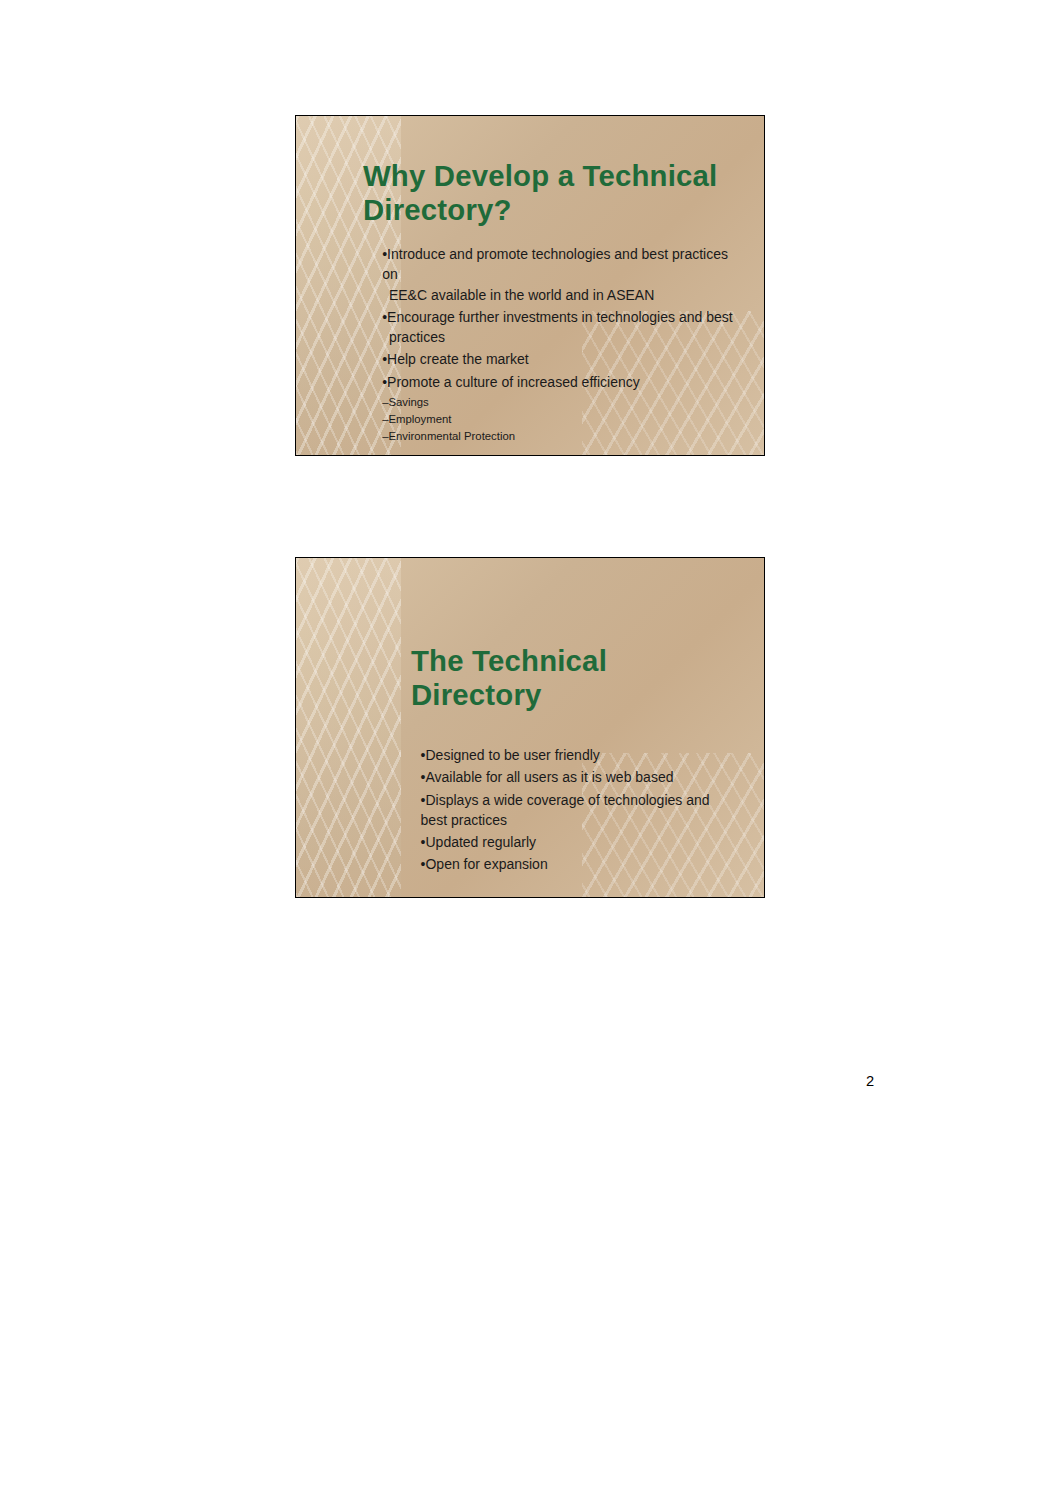Why Develop a Technical
Directory?
•Introduce and promote technologies and best practices onEE&C available in the world and in ASEAN
•Encourage further investments in technologies and bestpractices
•Help create the market
•Promote a culture of increased efficiency
–Savings
–Employment
–Environmental Protection
The Technical
Directory
•Designed to be user friendly
•Available for all users as it is web based
•Displays a wide coverage of technologies and best practices
•Updated regularly
•Open for expansion
2